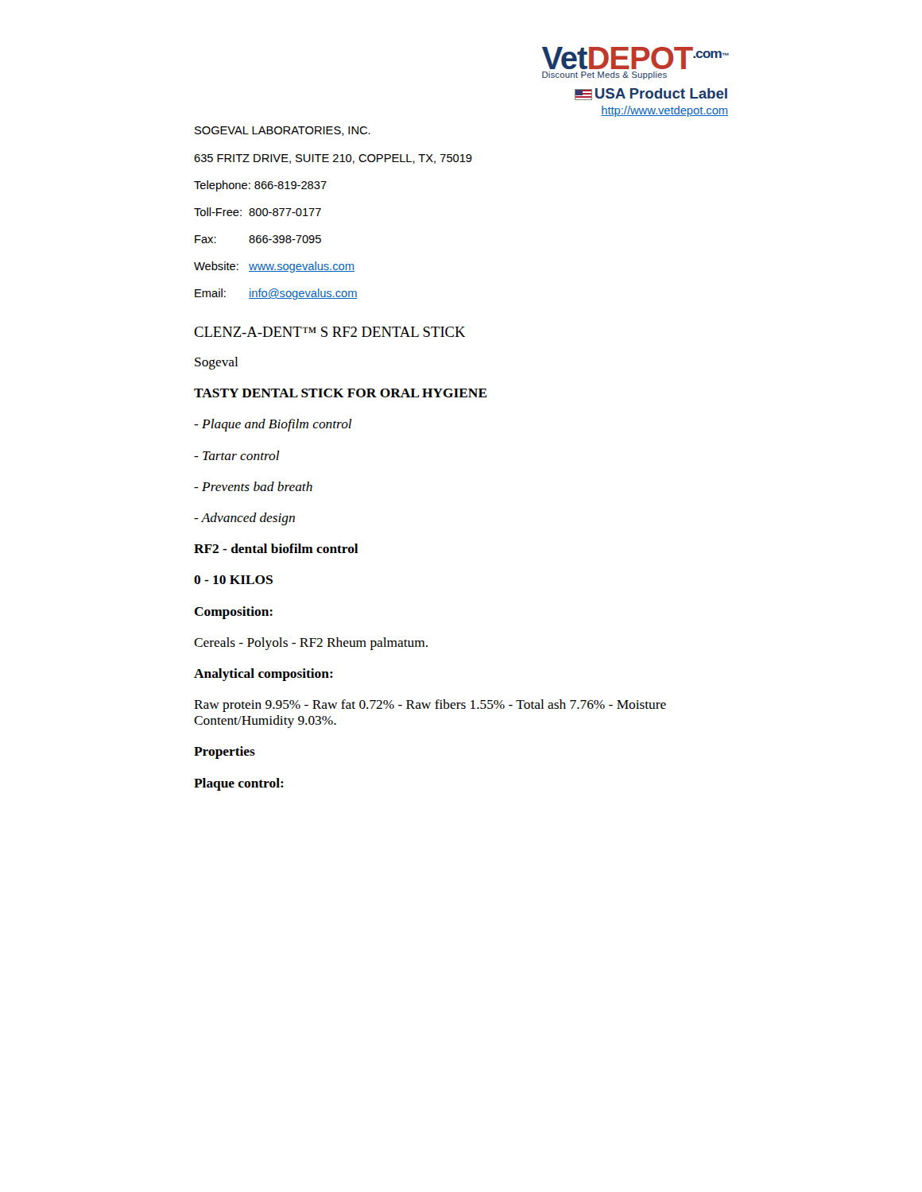Vet DEPOT.com™
Discount Pet Meds & Supplies
USA Product Label
http://www.vetdepot.com
SOGEVAL LABORATORIES, INC.
635 FRITZ DRIVE, SUITE 210, COPPELL, TX, 75019
Telephone: 866-819-2837
Toll-Free: 800-877-0177
Fax: 866-398-7095
Website: www.sogevalus.com
Email: info@sogevalus.com
CLENZ-A-DENT™ S RF2 DENTAL STICK
Sogeval
TASTY DENTAL STICK FOR ORAL HYGIENE
- Plaque and Biofilm control
- Tartar control
- Prevents bad breath
- Advanced design
RF2 - dental biofilm control
0 - 10 KILOS
Composition:
Cereals - Polyols - RF2 Rheum palmatum.
Analytical composition:
Raw protein 9.95% - Raw fat 0.72% - Raw fibers 1.55% - Total ash 7.76% - Moisture Content/Humidity 9.03%.
Properties
Plaque control: